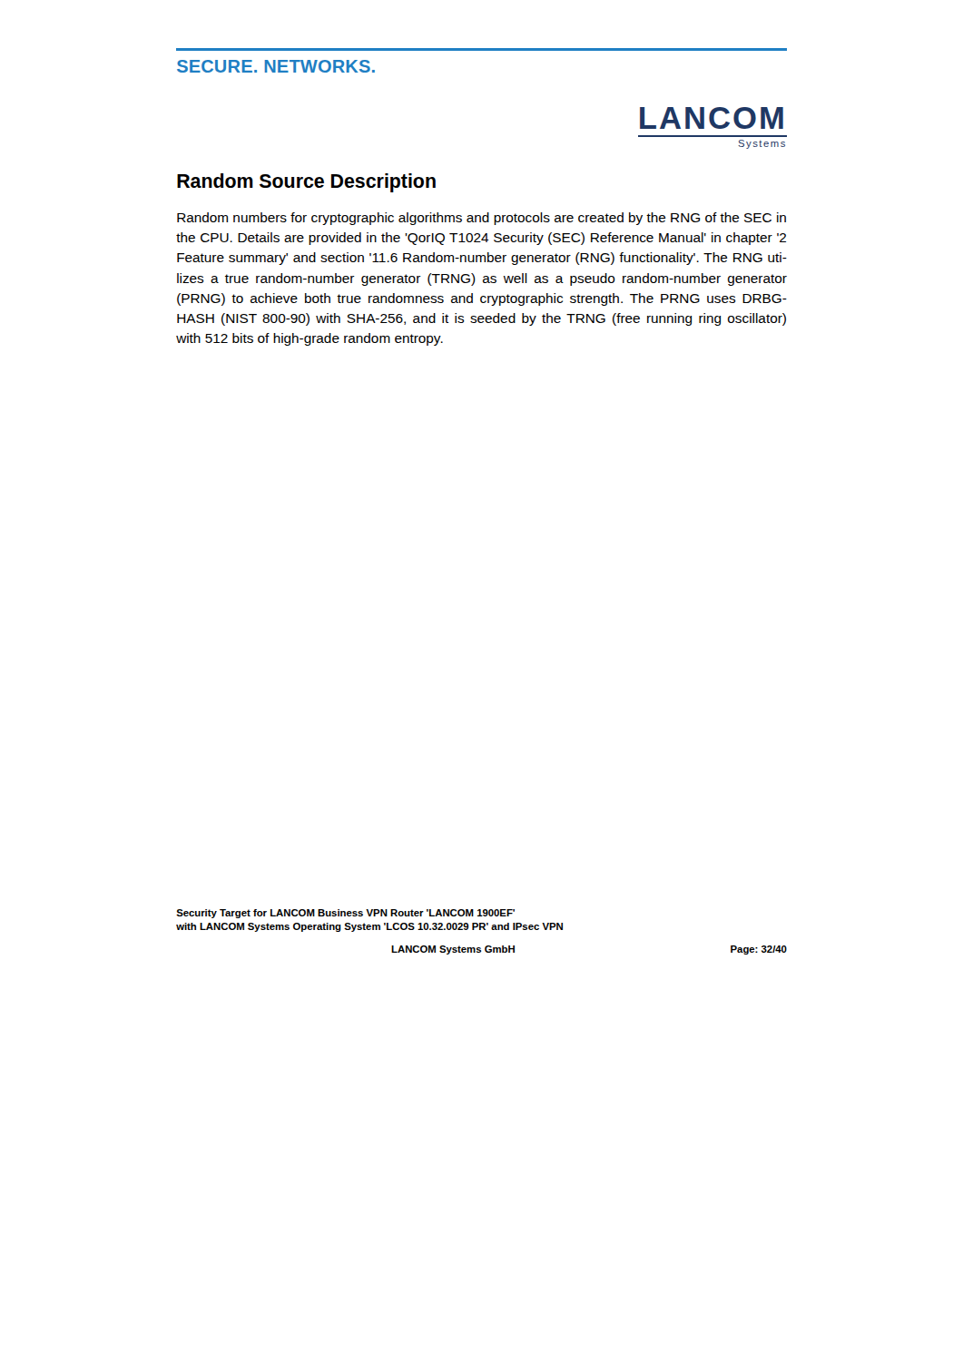SECURE. NETWORKS.
LANCOM Systems
Random Source Description
Random numbers for cryptographic algorithms and protocols are created by the RNG of the SEC in the CPU. Details are provided in the 'QorIQ T1024 Security (SEC) Reference Manual' in chapter '2 Feature summary' and section '11.6 Random-number generator (RNG) functionality'. The RNG utilizes a true random-number generator (TRNG) as well as a pseudo random-number generator (PRNG) to achieve both true randomness and cryptographic strength. The PRNG uses DRBG-HASH (NIST 800-90) with SHA-256, and it is seeded by the TRNG (free running ring oscillator) with 512 bits of high-grade random entropy.
Security Target for LANCOM Business VPN Router 'LANCOM 1900EF'
with LANCOM Systems Operating System 'LCOS 10.32.0029 PR' and IPsec VPN
LANCOM Systems GmbH Page: 32/40